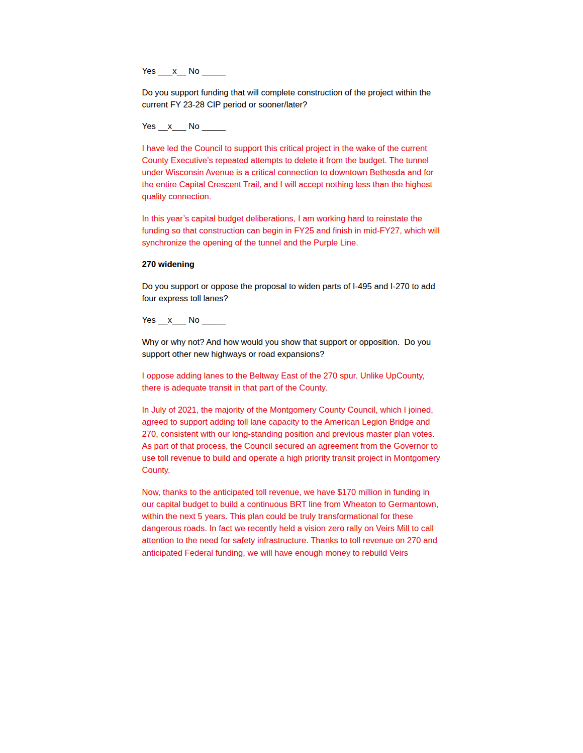Yes ___x__ No _____
Do you support funding that will complete construction of the project within the current FY 23-28 CIP period or sooner/later?
Yes __x___ No _____
I have led the Council to support this critical project in the wake of the current County Executive’s repeated attempts to delete it from the budget. The tunnel under Wisconsin Avenue is a critical connection to downtown Bethesda and for the entire Capital Crescent Trail, and I will accept nothing less than the highest quality connection.
In this year’s capital budget deliberations, I am working hard to reinstate the funding so that construction can begin in FY25 and finish in mid-FY27, which will synchronize the opening of the tunnel and the Purple Line.
270 widening
Do you support or oppose the proposal to widen parts of I-495 and I-270 to add four express toll lanes?
Yes __x___ No _____
Why or why not? And how would you show that support or opposition. Do you support other new highways or road expansions?
I oppose adding lanes to the Beltway East of the 270 spur. Unlike UpCounty, there is adequate transit in that part of the County.
In July of 2021, the majority of the Montgomery County Council, which I joined, agreed to support adding toll lane capacity to the American Legion Bridge and 270, consistent with our long-standing position and previous master plan votes. As part of that process, the Council secured an agreement from the Governor to use toll revenue to build and operate a high priority transit project in Montgomery County.
Now, thanks to the anticipated toll revenue, we have $170 million in funding in our capital budget to build a continuous BRT line from Wheaton to Germantown, within the next 5 years. This plan could be truly transformational for these dangerous roads. In fact we recently held a vision zero rally on Veirs Mill to call attention to the need for safety infrastructure. Thanks to toll revenue on 270 and anticipated Federal funding, we will have enough money to rebuild Veirs